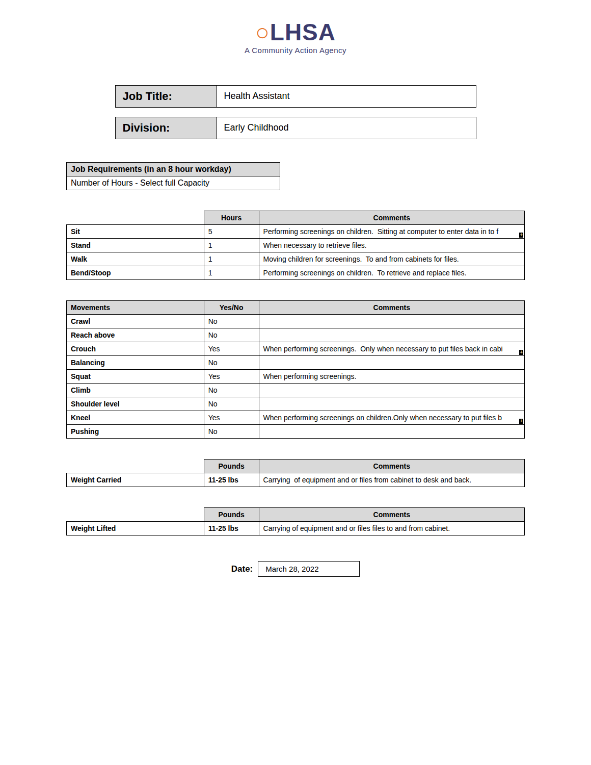○LHSA
A Community Action Agency
Job Title:
Health Assistant
Division:
Early Childhood
Job Requirements (in an 8 hour workday)
Number of Hours - Select full Capacity
| | Hours | Comments |
| --- | --- | --- |
| Sit | 5 | Performing screenings on children. Sitting at computer to enter data in to f + |
| Stand | 1 | When necessary to retrieve files. |
| Walk | 1 | Moving children for screenings. To and from cabinets for files. |
| Bend/Stoop | 1 | Performing screenings on children. To retrieve and replace files. |
| Movements | Yes/No | Comments |
| --- | --- | --- |
| Crawl | No | |
| Reach above | No | |
| Crouch | Yes | When performing screenings. Only when necessary to put files back in cabi + |
| Balancing | No | |
| Squat | Yes | When performing screenings. |
| Climb | No | |
| Shoulder level | No | |
| Kneel | Yes | When performing screenings on children.Only when necessary to put files b + |
| Pushing | No | |
| | Pounds | Comments |
| --- | --- | --- |
| Weight Carried | 11-25 lbs | Carrying of equipment and or files from cabinet to desk and back. |
| | Pounds | Comments |
| --- | --- | --- |
| Weight Lifted | 11-25 lbs | Carrying of equipment and or files files to and from cabinet. |
Date:
March 28, 2022